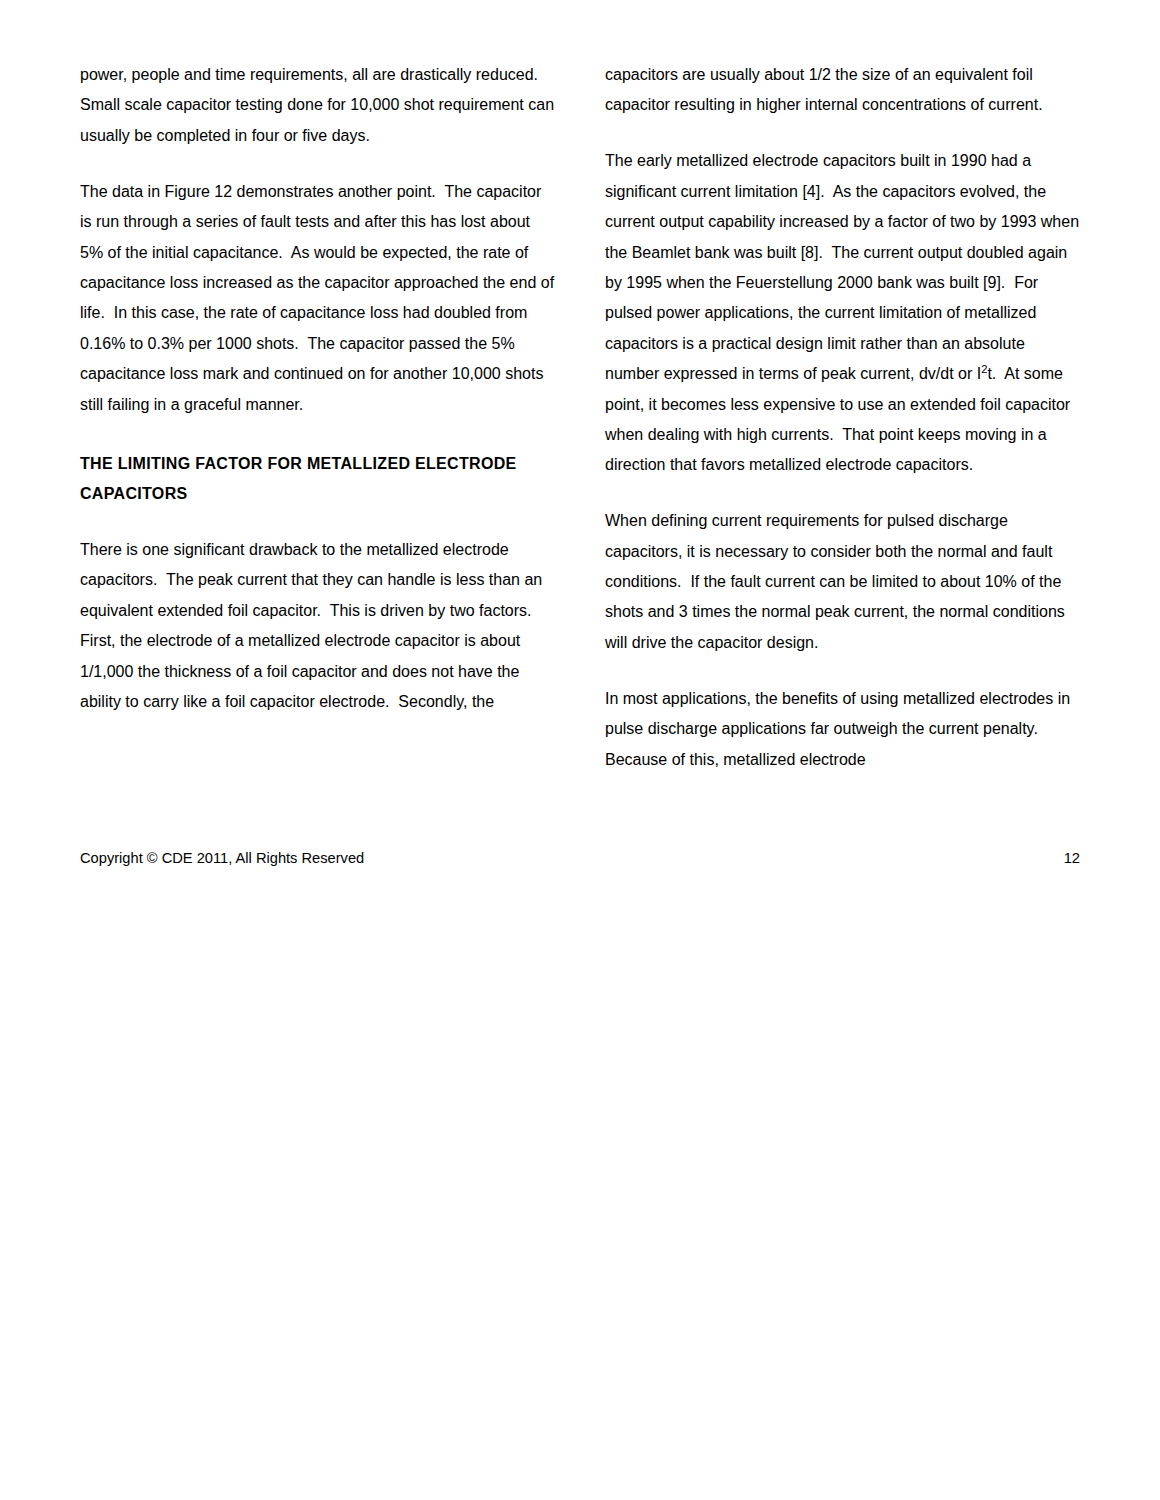power, people and time requirements, all are drastically reduced. Small scale capacitor testing done for 10,000 shot requirement can usually be completed in four or five days.
The data in Figure 12 demonstrates another point. The capacitor is run through a series of fault tests and after this has lost about 5% of the initial capacitance. As would be expected, the rate of capacitance loss increased as the capacitor approached the end of life. In this case, the rate of capacitance loss had doubled from 0.16% to 0.3% per 1000 shots. The capacitor passed the 5% capacitance loss mark and continued on for another 10,000 shots still failing in a graceful manner.
THE LIMITING FACTOR FOR METALLIZED ELECTRODE CAPACITORS
There is one significant drawback to the metallized electrode capacitors. The peak current that they can handle is less than an equivalent extended foil capacitor. This is driven by two factors. First, the electrode of a metallized electrode capacitor is about 1/1,000 the thickness of a foil capacitor and does not have the ability to carry like a foil capacitor electrode. Secondly, the capacitors are usually about 1/2 the size of an equivalent foil capacitor resulting in higher internal concentrations of current.
The early metallized electrode capacitors built in 1990 had a significant current limitation [4]. As the capacitors evolved, the current output capability increased by a factor of two by 1993 when the Beamlet bank was built [8]. The current output doubled again by 1995 when the Feuerstellung 2000 bank was built [9]. For pulsed power applications, the current limitation of metallized capacitors is a practical design limit rather than an absolute number expressed in terms of peak current, dv/dt or I2t. At some point, it becomes less expensive to use an extended foil capacitor when dealing with high currents. That point keeps moving in a direction that favors metallized electrode capacitors.
When defining current requirements for pulsed discharge capacitors, it is necessary to consider both the normal and fault conditions. If the fault current can be limited to about 10% of the shots and 3 times the normal peak current, the normal conditions will drive the capacitor design.
In most applications, the benefits of using metallized electrodes in pulse discharge applications far outweigh the current penalty. Because of this, metallized electrode
Copyright © CDE 2011, All Rights Reserved 12